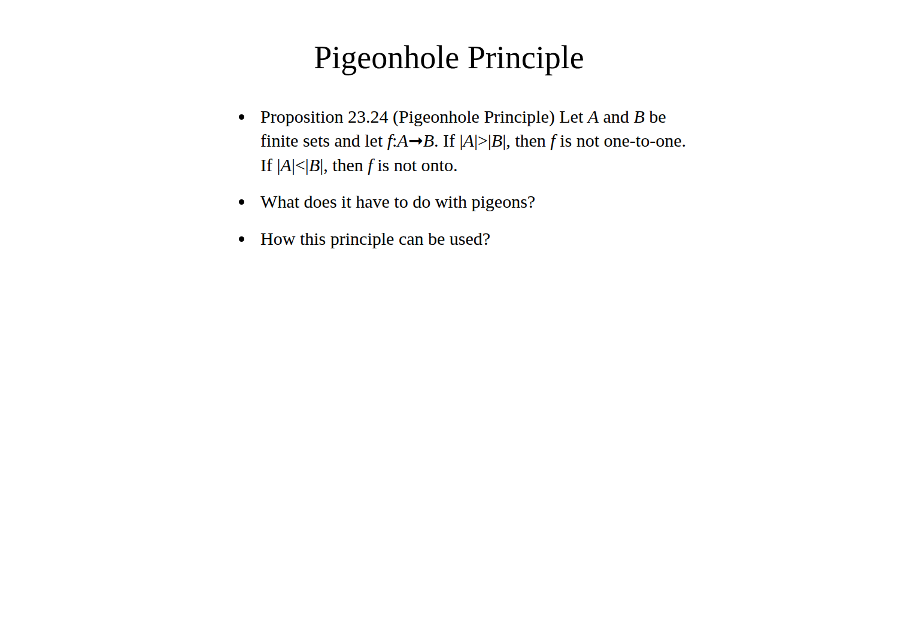Pigeonhole Principle
Proposition 23.24 (Pigeonhole Principle) Let A and B be finite sets and let f:A➞B. If |A|>|B|, then f is not one-to-one. If |A|<|B|, then f is not onto.
What does it have to do with pigeons?
How this principle can be used?